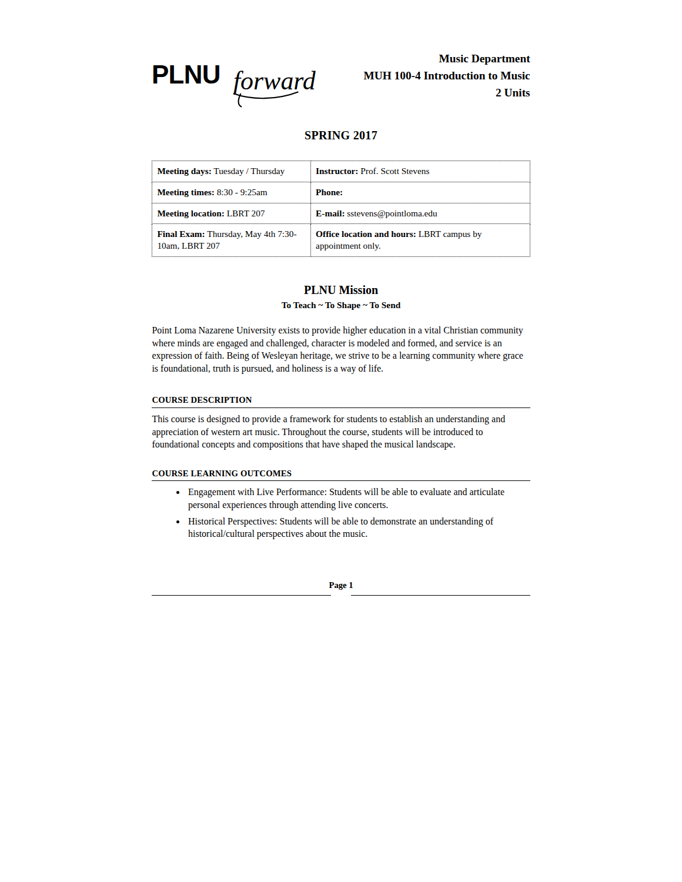PLNU forward
Music Department
MUH 100-4 Introduction to Music
2 Units
SPRING 2017
| Meeting days: Tuesday / Thursday | Instructor: Prof. Scott Stevens |
| Meeting times: 8:30 - 9:25am | Phone: |
| Meeting location: LBRT 207 | E-mail: sstevens@pointloma.edu |
| Final Exam: Thursday, May 4th 7:30-10am, LBRT 207 | Office location and hours: LBRT campus by appointment only. |
PLNU Mission
To Teach ~ To Shape ~ To Send
Point Loma Nazarene University exists to provide higher education in a vital Christian community where minds are engaged and challenged, character is modeled and formed, and service is an expression of faith. Being of Wesleyan heritage, we strive to be a learning community where grace is foundational, truth is pursued, and holiness is a way of life.
COURSE DESCRIPTION
This course is designed to provide a framework for students to establish an understanding and appreciation of western art music. Throughout the course, students will be introduced to foundational concepts and compositions that have shaped the musical landscape.
COURSE LEARNING OUTCOMES
Engagement with Live Performance: Students will be able to evaluate and articulate personal experiences through attending live concerts.
Historical Perspectives: Students will be able to demonstrate an understanding of historical/cultural perspectives about the music.
Page 1